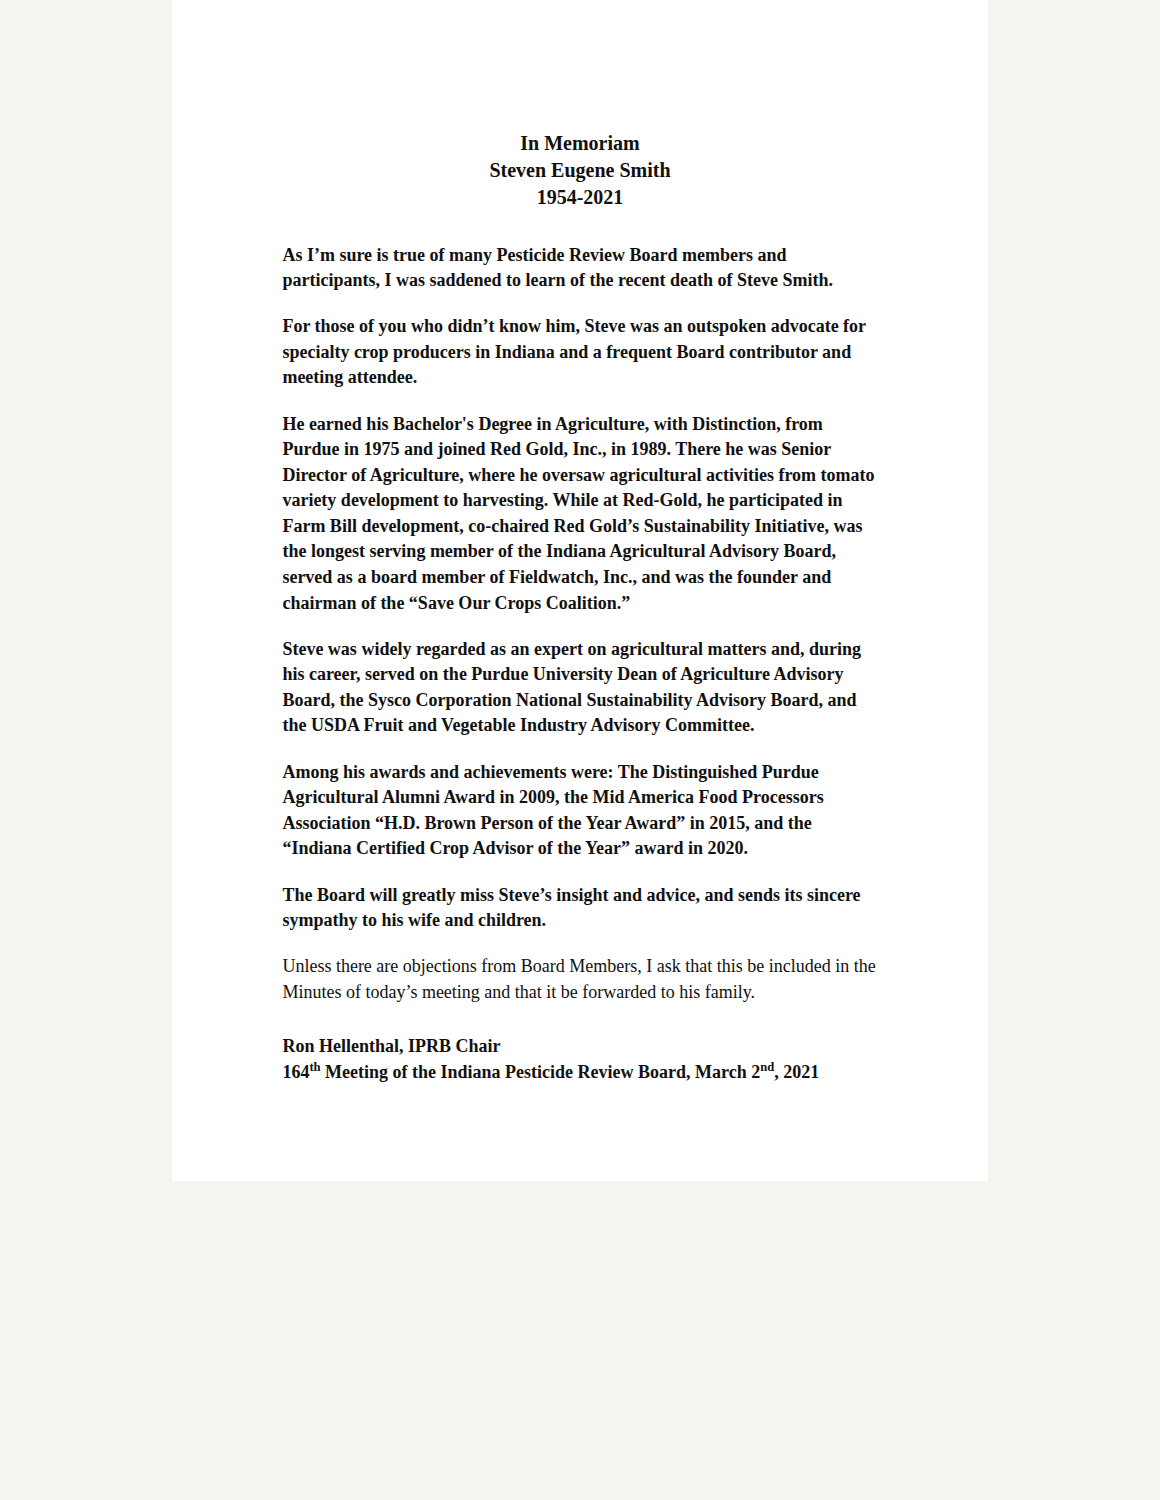In Memoriam Steven Eugene Smith 1954-2021
As I’m sure is true of many Pesticide Review Board members and participants, I was saddened to learn of the recent death of Steve Smith.
For those of you who didn’t know him, Steve was an outspoken advocate for specialty crop producers in Indiana and a frequent Board contributor and meeting attendee.
He earned his Bachelor's Degree in Agriculture, with Distinction, from Purdue in 1975 and joined Red Gold, Inc., in 1989. There he was Senior Director of Agriculture, where he oversaw agricultural activities from tomato variety development to harvesting. While at Red-Gold, he participated in Farm Bill development, co-chaired Red Gold’s Sustainability Initiative, was the longest serving member of the Indiana Agricultural Advisory Board, served as a board member of Fieldwatch, Inc., and was the founder and chairman of the “Save Our Crops Coalition.”
Steve was widely regarded as an expert on agricultural matters and, during his career, served on the Purdue University Dean of Agriculture Advisory Board, the Sysco Corporation National Sustainability Advisory Board, and the USDA Fruit and Vegetable Industry Advisory Committee.
Among his awards and achievements were: The Distinguished Purdue Agricultural Alumni Award in 2009, the Mid America Food Processors Association “H.D. Brown Person of the Year Award” in 2015, and the “Indiana Certified Crop Advisor of the Year” award in 2020.
The Board will greatly miss Steve’s insight and advice, and sends its sincere sympathy to his wife and children.
Unless there are objections from Board Members, I ask that this be included in the Minutes of today’s meeting and that it be forwarded to his family.
Ron Hellenthal, IPRB Chair
164th Meeting of the Indiana Pesticide Review Board, March 2nd, 2021